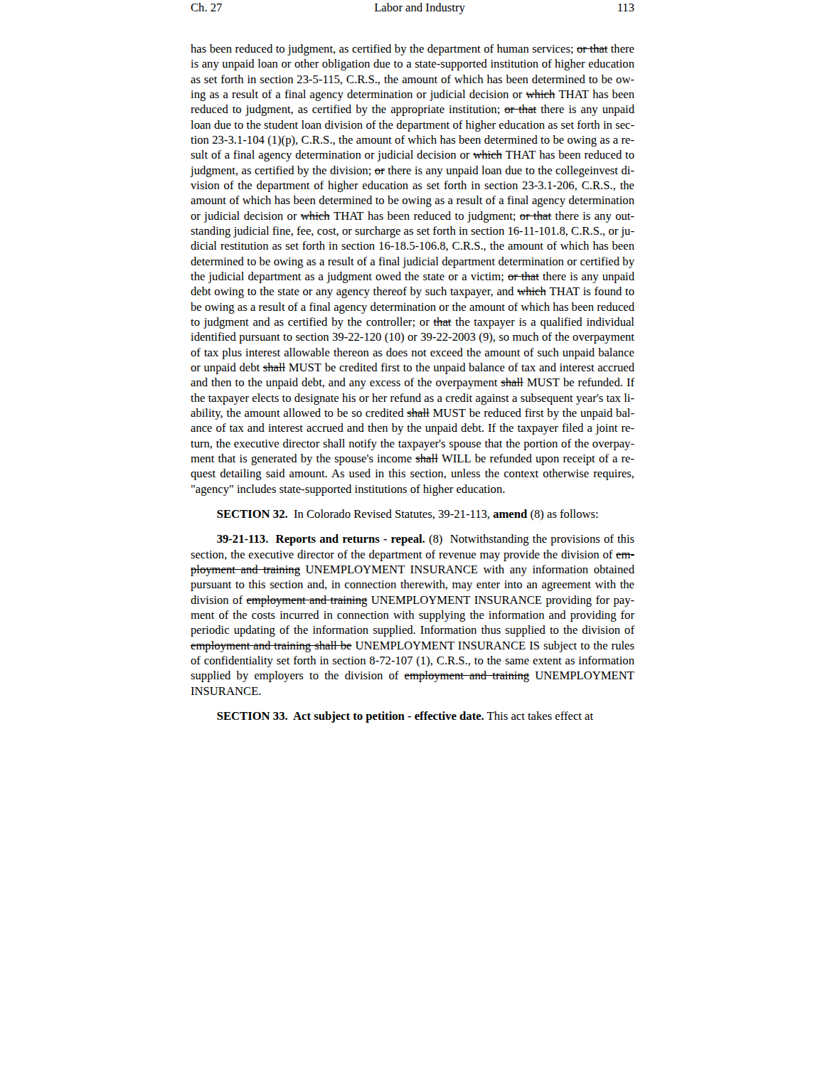Ch. 27 Labor and Industry 113
has been reduced to judgment, as certified by the department of human services; or that there is any unpaid loan or other obligation due to a state-supported institution of higher education as set forth in section 23-5-115, C.R.S., the amount of which has been determined to be owing as a result of a final agency determination or judicial decision or which THAT has been reduced to judgment, as certified by the appropriate institution; or that there is any unpaid loan due to the student loan division of the department of higher education as set forth in section 23-3.1-104 (1)(p), C.R.S., the amount of which has been determined to be owing as a result of a final agency determination or judicial decision or which THAT has been reduced to judgment, as certified by the division; or there is any unpaid loan due to the collegeinvest division of the department of higher education as set forth in section 23-3.1-206, C.R.S., the amount of which has been determined to be owing as a result of a final agency determination or judicial decision or which THAT has been reduced to judgment; or that there is any outstanding judicial fine, fee, cost, or surcharge as set forth in section 16-11-101.8, C.R.S., or judicial restitution as set forth in section 16-18.5-106.8, C.R.S., the amount of which has been determined to be owing as a result of a final judicial department determination or certified by the judicial department as a judgment owed the state or a victim; or that there is any unpaid debt owing to the state or any agency thereof by such taxpayer, and which THAT is found to be owing as a result of a final agency determination or the amount of which has been reduced to judgment and as certified by the controller; or that the taxpayer is a qualified individual identified pursuant to section 39-22-120 (10) or 39-22-2003 (9), so much of the overpayment of tax plus interest allowable thereon as does not exceed the amount of such unpaid balance or unpaid debt shall MUST be credited first to the unpaid balance of tax and interest accrued and then to the unpaid debt, and any excess of the overpayment shall MUST be refunded. If the taxpayer elects to designate his or her refund as a credit against a subsequent year's tax liability, the amount allowed to be so credited shall MUST be reduced first by the unpaid balance of tax and interest accrued and then by the unpaid debt. If the taxpayer filed a joint return, the executive director shall notify the taxpayer's spouse that the portion of the overpayment that is generated by the spouse's income shall WILL be refunded upon receipt of a request detailing said amount. As used in this section, unless the context otherwise requires, "agency" includes state-supported institutions of higher education.
SECTION 32. In Colorado Revised Statutes, 39-21-113, amend (8) as follows:
39-21-113. Reports and returns - repeal. (8) Notwithstanding the provisions of this section, the executive director of the department of revenue may provide the division of employment and training UNEMPLOYMENT INSURANCE with any information obtained pursuant to this section and, in connection therewith, may enter into an agreement with the division of employment and training UNEMPLOYMENT INSURANCE providing for payment of the costs incurred in connection with supplying the information and providing for periodic updating of the information supplied. Information thus supplied to the division of employment and training shall be UNEMPLOYMENT INSURANCE IS subject to the rules of confidentiality set forth in section 8-72-107 (1), C.R.S., to the same extent as information supplied by employers to the division of employment and training UNEMPLOYMENT INSURANCE.
SECTION 33. Act subject to petition - effective date. This act takes effect at